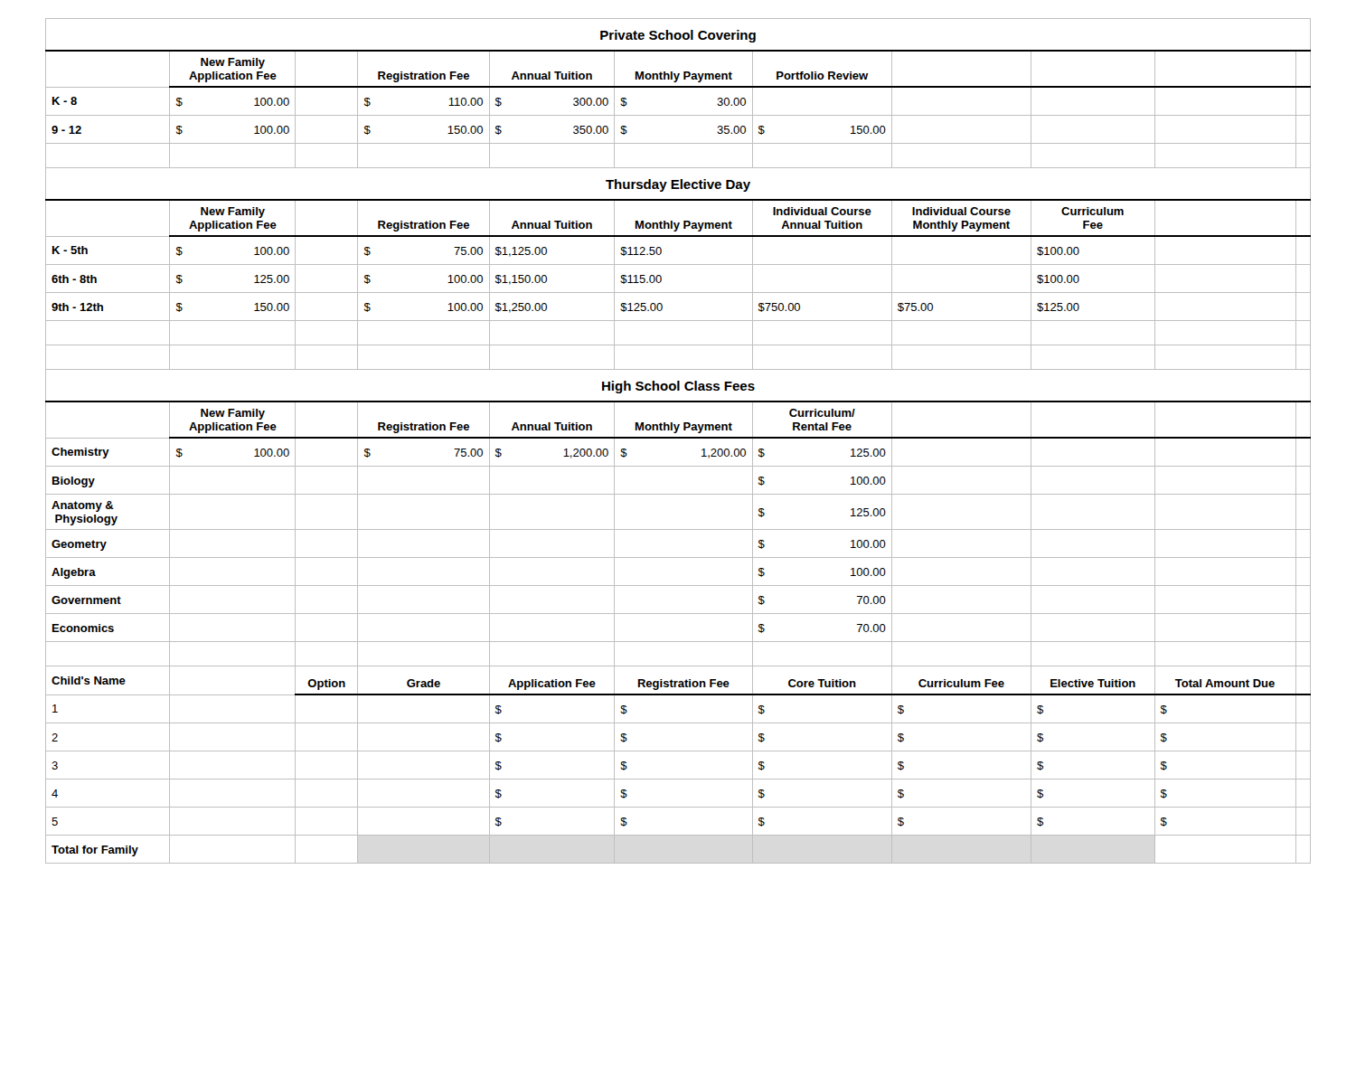| Private School Covering |
| | New Family Application Fee | | Registration Fee | Annual Tuition | Monthly Payment | Portfolio Review | | | | |
| K - 8 | $ 100.00 | | $ 110.00 | $ 300.00 | $ 30.00 | | | | | |
| 9 - 12 | $ 100.00 | | $ 150.00 | $ 350.00 | $ 35.00 | $ 150.00 | | | | |
| Thursday Elective Day |
| | New Family Application Fee | | Registration Fee | Annual Tuition | Monthly Payment | Individual Course Annual Tuition | Individual Course Monthly Payment | Curriculum Fee | | |
| K - 5th | $ 100.00 | | $ 75.00 | $1,125.00 | $112.50 | | | $100.00 | | |
| 6th - 8th | $ 125.00 | | $ 100.00 | $1,150.00 | $115.00 | | | $100.00 | | |
| 9th - 12th | $ 150.00 | | $ 100.00 | $1,250.00 | $125.00 | $750.00 | $75.00 | $125.00 | | |
| High School Class Fees |
| | New Family Application Fee | | Registration Fee | Annual Tuition | Monthly Payment | Curriculum/ Rental Fee | | | | |
| Chemistry | $ 100.00 | | $ 75.00 | $ 1,200.00 | $ 1,200.00 | $ 125.00 | | | | |
| Biology | | | | | | $ 100.00 | | | | |
| Anatomy & Physiology | | | | | | $ 125.00 | | | | |
| Geometry | | | | | | $ 100.00 | | | | |
| Algebra | | | | | | $ 100.00 | | | | |
| Government | | | | | | $ 70.00 | | | | |
| Economics | | | | | | $ 70.00 | | | | |
| Child's Name | | Option | Grade | Application Fee | Registration Fee | Core Tuition | Curriculum Fee | Elective Tuition | Total Amount Due | |
| 1 | | | | $ | $ | $ | $ | $ | $ | |
| 2 | | | | $ | $ | $ | $ | $ | $ | |
| 3 | | | | $ | $ | $ | $ | $ | $ | |
| 4 | | | | $ | $ | $ | $ | $ | $ | |
| 5 | | | | $ | $ | $ | $ | $ | $ | |
| Total for Family | | | | | | | | | | |